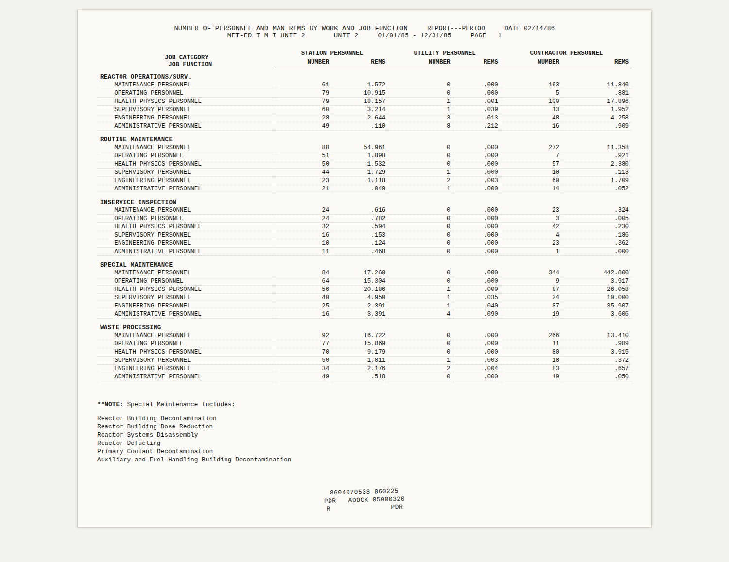NUMBER OF PERSONNEL AND MAN REMS BY WORK AND JOB FUNCTION REPORT---PERIOD DATE 02/14/86
MET-ED T M I UNIT 2 UNIT 2 01/01/85 - 12/31/85 PAGE 1
| JOB CATEGORY JOB FUNCTION | STATION PERSONNEL | UTILITY PERSONNEL | CONTRACTOR PERSONNEL |
| --- | --- | --- | --- |
| NUMBER | REMS | NUMBER | REMS | NUMBER | REMS |
| REACTOR OPERATIONS/SURV. |
| MAINTENANCE PERSONNEL | 61 | 1.572 | 0 | .000 | 163 | 11.840 |
| OPERATING PERSONNEL | 79 | 10.915 | 0 | .000 | 5 | .881 |
| HEALTH PHYSICS PERSONNEL | 79 | 18.157 | 1 | .001 | 100 | 17.896 |
| SUPERVISORY PERSONNEL | 60 | 3.214 | 1 | .039 | 13 | 1.952 |
| ENGINEERING PERSONNEL | 28 | 2.644 | 3 | .013 | 48 | 4.258 |
| ADMINISTRATIVE PERSONNEL | 49 | .110 | 8 | .212 | 16 | .909 |
| ROUTINE MAINTENANCE |
| MAINTENANCE PERSONNEL | 88 | 54.961 | 0 | .000 | 272 | 11.358 |
| OPERATING PERSONNEL | 51 | 1.898 | 0 | .000 | 7 | .921 |
| HEALTH PHYSICS PERSONNEL | 50 | 1.532 | 0 | .000 | 57 | 2.380 |
| SUPERVISORY PERSONNEL | 44 | 1.729 | 1 | .000 | 10 | .113 |
| ENGINEERING PERSONNEL | 23 | 1.118 | 2 | .003 | 60 | 1.709 |
| ADMINISTRATIVE PERSONNEL | 21 | .049 | 1 | .000 | 14 | .052 |
| INSERVICE INSPECTION |
| MAINTENANCE PERSONNEL | 24 | .616 | 0 | .000 | 23 | .324 |
| OPERATING PERSONNEL | 24 | .782 | 0 | .000 | 3 | .005 |
| HEALTH PHYSICS PERSONNEL | 32 | .594 | 0 | .000 | 42 | .230 |
| SUPERVISORY PERSONNEL | 16 | .153 | 0 | .000 | 4 | .186 |
| ENGINEERING PERSONNEL | 10 | .124 | 0 | .000 | 23 | .362 |
| ADMINISTRATIVE PERSONNEL | 11 | .468 | 0 | .000 | 1 | .000 |
| SPECIAL MAINTENANCE |
| MAINTENANCE PERSONNEL | 84 | 17.260 | 0 | .000 | 344 | 442.800 |
| OPERATING PERSONNEL | 64 | 15.304 | 0 | .000 | 9 | 3.917 |
| HEALTH PHYSICS PERSONNEL | 56 | 20.186 | 1 | .000 | 87 | 26.058 |
| SUPERVISORY PERSONNEL | 40 | 4.950 | 1 | .035 | 24 | 10.000 |
| ENGINEERING PERSONNEL | 25 | 2.391 | 1 | .040 | 87 | 35.907 |
| ADMINISTRATIVE PERSONNEL | 16 | 3.391 | 4 | .090 | 19 | 3.606 |
| WASTE PROCESSING |
| MAINTENANCE PERSONNEL | 92 | 16.722 | 0 | .000 | 266 | 13.410 |
| OPERATING PERSONNEL | 77 | 15.869 | 0 | .000 | 11 | .989 |
| HEALTH PHYSICS PERSONNEL | 70 | 9.179 | 0 | .000 | 80 | 3.915 |
| SUPERVISORY PERSONNEL | 50 | 1.811 | 1 | .003 | 18 | .372 |
| ENGINEERING PERSONNEL | 34 | 2.176 | 2 | .004 | 83 | .657 |
| ADMINISTRATIVE PERSONNEL | 49 | .518 | 0 | .000 | 19 | .050 |
**NOTE: Special Maintenance Includes:
Reactor Building Decontamination
Reactor Building Dose Reduction
Reactor Systems Disassembly
Reactor Defueling
Primary Coolant Decontamination
Auxiliary and Fuel Handling Building Decontamination
8604070538 860225
PDR ADOCK 05000320
R PDR